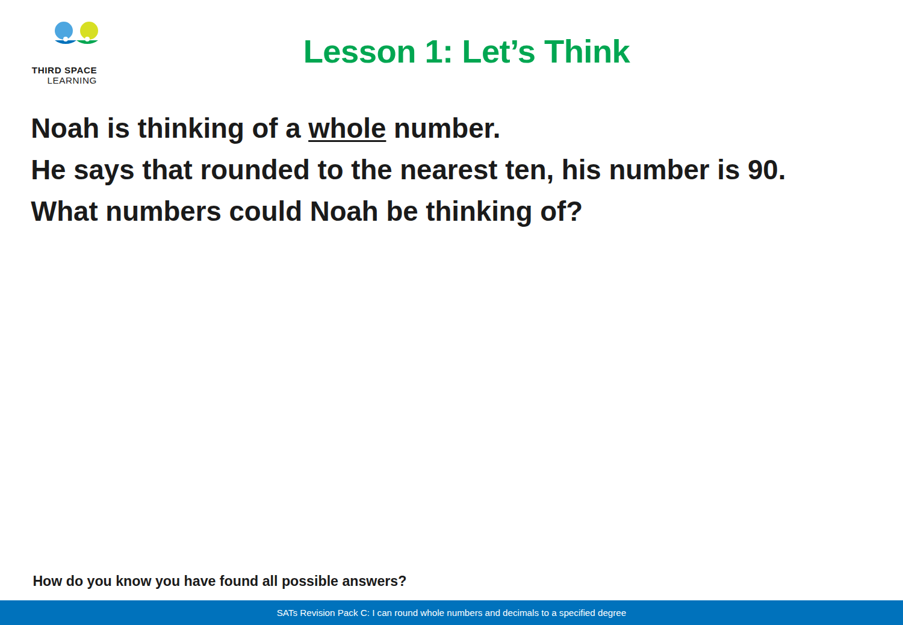THIRD SPACE LEARNING
Lesson 1: Let’s Think
Noah is thinking of a whole number.
He says that rounded to the nearest ten, his number is 90.
What numbers could Noah be thinking of?
How do you know you have found all possible answers?
SATs Revision Pack C: I can round whole numbers and decimals to a specified degree